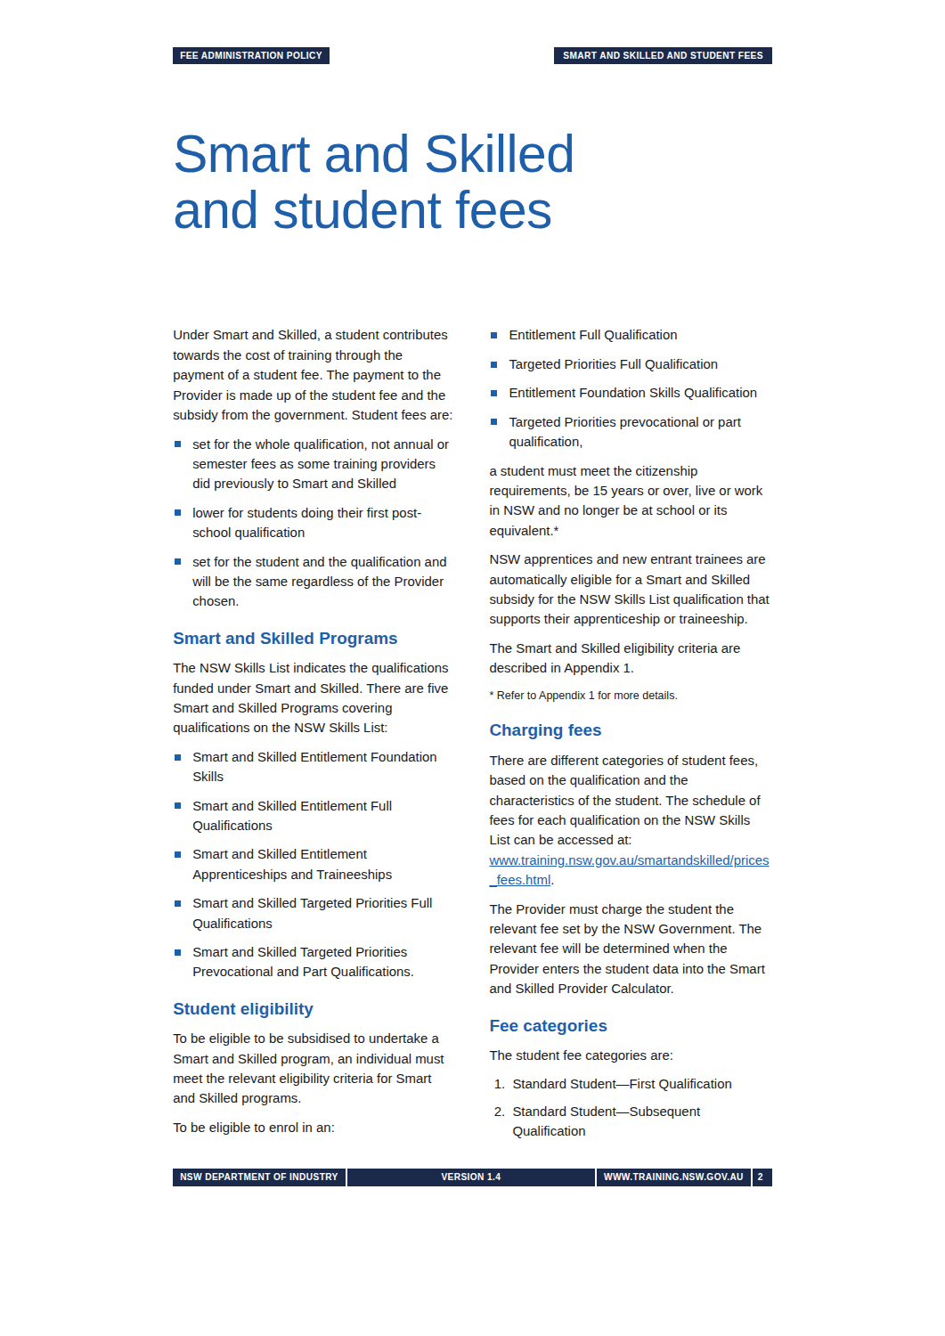Fee Administration Policy
Smart and Skilled and student fees
Smart and Skilled and student fees
Under Smart and Skilled, a student contributes towards the cost of training through the payment of a student fee. The payment to the Provider is made up of the student fee and the subsidy from the government. Student fees are:
set for the whole qualification, not annual or semester fees as some training providers did previously to Smart and Skilled
lower for students doing their first post-school qualification
set for the student and the qualification and will be the same regardless of the Provider chosen.
Smart and Skilled Programs
The NSW Skills List indicates the qualifications funded under Smart and Skilled. There are five Smart and Skilled Programs covering qualifications on the NSW Skills List:
Smart and Skilled Entitlement Foundation Skills
Smart and Skilled Entitlement Full Qualifications
Smart and Skilled Entitlement Apprenticeships and Traineeships
Smart and Skilled Targeted Priorities Full Qualifications
Smart and Skilled Targeted Priorities Prevocational and Part Qualifications.
Student eligibility
To be eligible to be subsidised to undertake a Smart and Skilled program, an individual must meet the relevant eligibility criteria for Smart and Skilled programs.
To be eligible to enrol in an:
Entitlement Full Qualification
Targeted Priorities Full Qualification
Entitlement Foundation Skills Qualification
Targeted Priorities prevocational or part qualification,
a student must meet the citizenship requirements, be 15 years or over, live or work in NSW and no longer be at school or its equivalent.*
NSW apprentices and new entrant trainees are automatically eligible for a Smart and Skilled subsidy for the NSW Skills List qualification that supports their apprenticeship or traineeship.
The Smart and Skilled eligibility criteria are described in Appendix 1.
* Refer to Appendix 1 for more details.
Charging fees
There are different categories of student fees, based on the qualification and the characteristics of the student. The schedule of fees for each qualification on the NSW Skills List can be accessed at:
www.training.nsw.gov.au/smartandskilled/prices_fees.html.
The Provider must charge the student the relevant fee set by the NSW Government. The relevant fee will be determined when the Provider enters the student data into the Smart and Skilled Provider Calculator.
Fee categories
The student fee categories are:
Standard Student—First Qualification
Standard Student—Subsequent Qualification
NSW Department of Industry
Version 1.4
www.training.nsw.gov.au
2